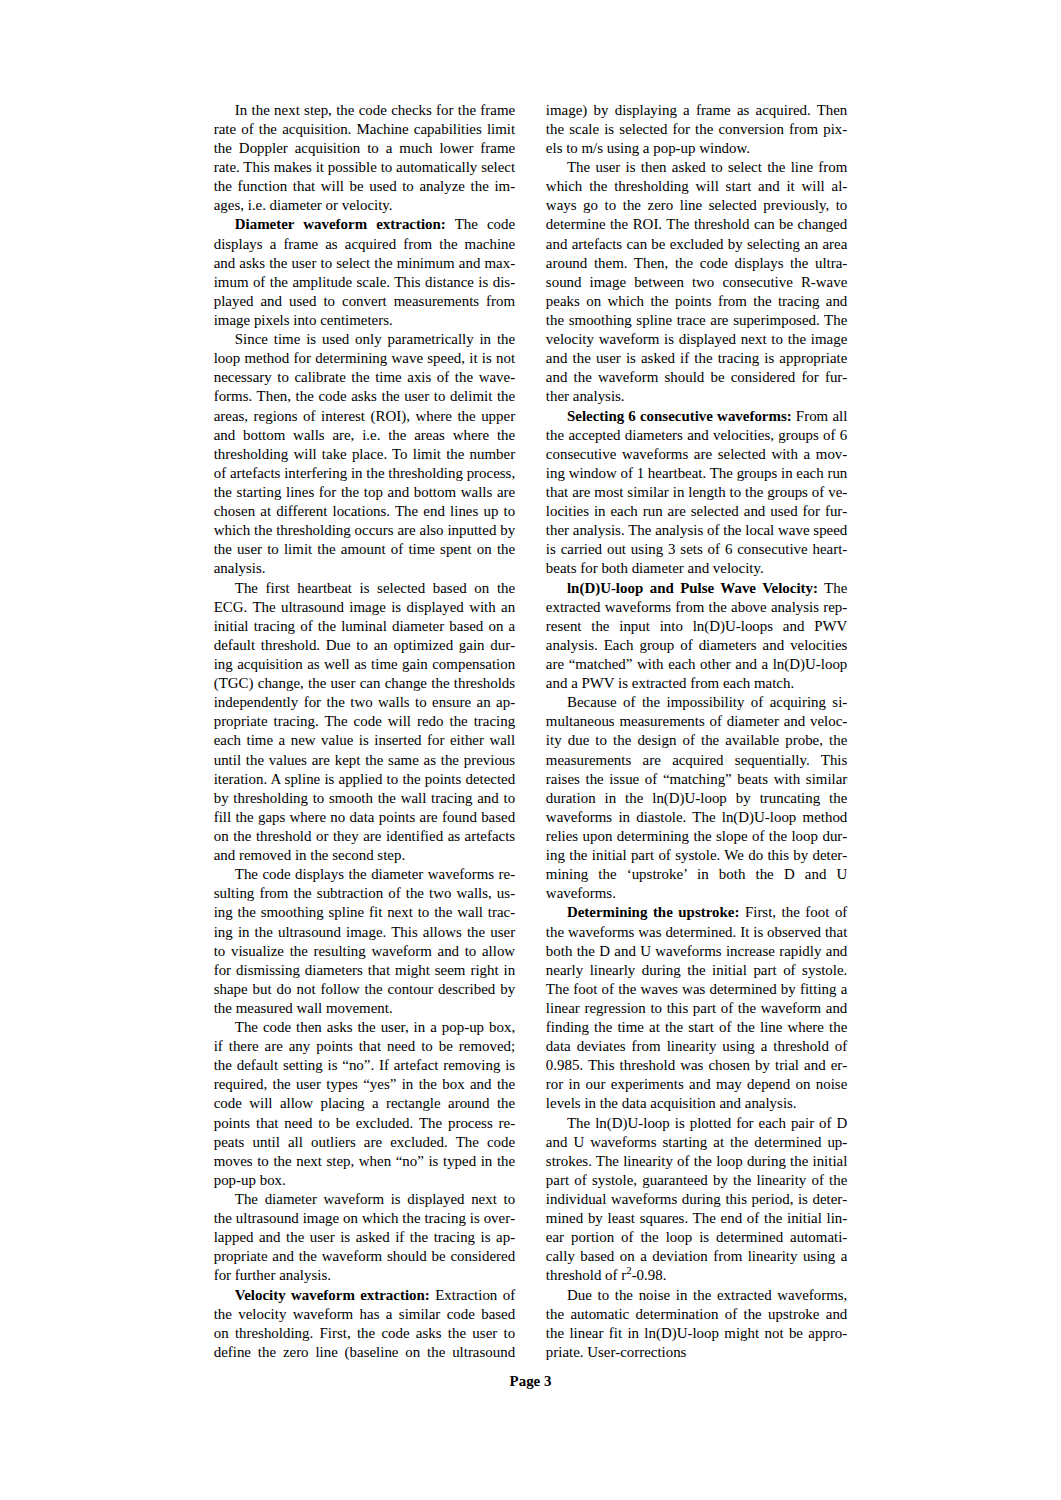In the next step, the code checks for the frame rate of the acquisition. Machine capabilities limit the Doppler acquisition to a much lower frame rate. This makes it possible to automatically select the function that will be used to analyze the images, i.e. diameter or velocity.
Diameter waveform extraction: The code displays a frame as acquired from the machine and asks the user to select the minimum and maximum of the amplitude scale. This distance is displayed and used to convert measurements from image pixels into centimeters.
Since time is used only parametrically in the loop method for determining wave speed, it is not necessary to calibrate the time axis of the waveforms. Then, the code asks the user to delimit the areas, regions of interest (ROI), where the upper and bottom walls are, i.e. the areas where the thresholding will take place. To limit the number of artefacts interfering in the thresholding process, the starting lines for the top and bottom walls are chosen at different locations. The end lines up to which the thresholding occurs are also inputted by the user to limit the amount of time spent on the analysis.
The first heartbeat is selected based on the ECG. The ultrasound image is displayed with an initial tracing of the luminal diameter based on a default threshold. Due to an optimized gain during acquisition as well as time gain compensation (TGC) change, the user can change the thresholds independently for the two walls to ensure an appropriate tracing. The code will redo the tracing each time a new value is inserted for either wall until the values are kept the same as the previous iteration. A spline is applied to the points detected by thresholding to smooth the wall tracing and to fill the gaps where no data points are found based on the threshold or they are identified as artefacts and removed in the second step.
The code displays the diameter waveforms resulting from the subtraction of the two walls, using the smoothing spline fit next to the wall tracing in the ultrasound image. This allows the user to visualize the resulting waveform and to allow for dismissing diameters that might seem right in shape but do not follow the contour described by the measured wall movement.
The code then asks the user, in a pop-up box, if there are any points that need to be removed; the default setting is “no”. If artefact removing is required, the user types “yes” in the box and the code will allow placing a rectangle around the points that need to be excluded. The process repeats until all outliers are excluded. The code moves to the next step, when “no” is typed in the pop-up box.
The diameter waveform is displayed next to the ultrasound image on which the tracing is overlapped and the user is asked if the tracing is appropriate and the waveform should be considered for further analysis.
Velocity waveform extraction: Extraction of the velocity waveform has a similar code based on thresholding. First, the code asks the user to define the zero line (baseline on the ultrasound image) by displaying a frame as acquired. Then the scale is selected for the conversion from pixels to m/s using a pop-up window.
The user is then asked to select the line from which the thresholding will start and it will always go to the zero line selected previously, to determine the ROI. The threshold can be changed and artefacts can be excluded by selecting an area around them. Then, the code displays the ultrasound image between two consecutive R-wave peaks on which the points from the tracing and the smoothing spline trace are superimposed. The velocity waveform is displayed next to the image and the user is asked if the tracing is appropriate and the waveform should be considered for further analysis.
Selecting 6 consecutive waveforms: From all the accepted diameters and velocities, groups of 6 consecutive waveforms are selected with a moving window of 1 heartbeat. The groups in each run that are most similar in length to the groups of velocities in each run are selected and used for further analysis. The analysis of the local wave speed is carried out using 3 sets of 6 consecutive heartbeats for both diameter and velocity.
ln(D)U-loop and Pulse Wave Velocity: The extracted waveforms from the above analysis represent the input into ln(D)U-loops and PWV analysis. Each group of diameters and velocities are “matched” with each other and a ln(D)U-loop and a PWV is extracted from each match.
Because of the impossibility of acquiring simultaneous measurements of diameter and velocity due to the design of the available probe, the measurements are acquired sequentially. This raises the issue of “matching” beats with similar duration in the ln(D)U-loop by truncating the waveforms in diastole. The ln(D)U-loop method relies upon determining the slope of the loop during the initial part of systole. We do this by determining the ‘upstroke’ in both the D and U waveforms.
Determining the upstroke: First, the foot of the waveforms was determined. It is observed that both the D and U waveforms increase rapidly and nearly linearly during the initial part of systole. The foot of the waves was determined by fitting a linear regression to this part of the waveform and finding the time at the start of the line where the data deviates from linearity using a threshold of 0.985. This threshold was chosen by trial and error in our experiments and may depend on noise levels in the data acquisition and analysis.
The ln(D)U-loop is plotted for each pair of D and U waveforms starting at the determined upstrokes. The linearity of the loop during the initial part of systole, guaranteed by the linearity of the individual waveforms during this period, is determined by least squares. The end of the initial linear portion of the loop is determined automatically based on a deviation from linearity using a threshold of r2-0.98.
Due to the noise in the extracted waveforms, the automatic determination of the upstroke and the linear fit in ln(D)U-loop might not be appropriate. User-corrections
Page 3